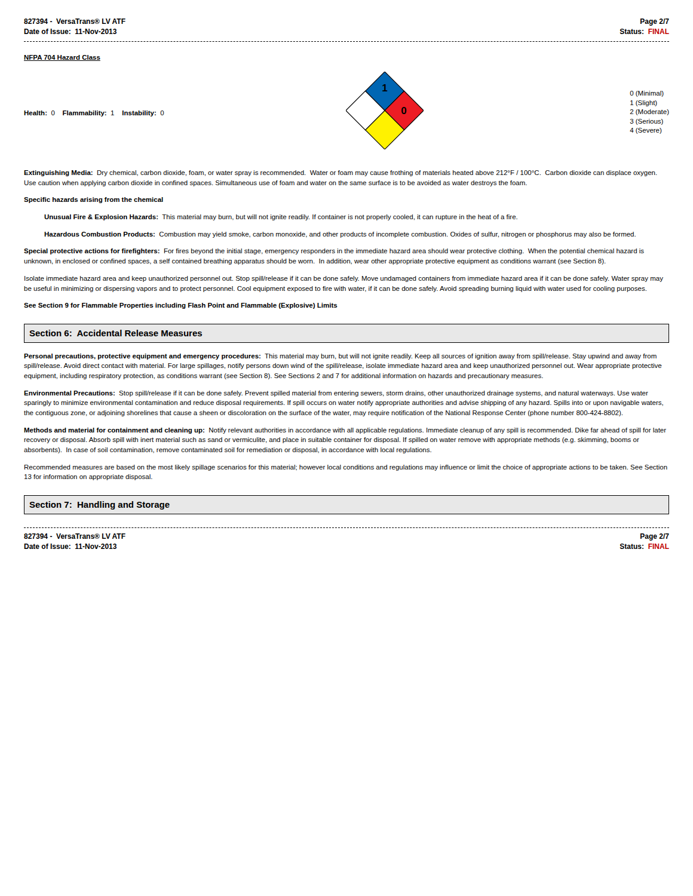827394 - VersaTrans® LV ATF
Date of Issue: 11-Nov-2013
Page 2/7
Status: FINAL
NFPA 704 Hazard Class
Health: 0 Flammability: 1 Instability: 0
1 0 0
0 (Minimal)
1 (Slight)
2 (Moderate)
3 (Serious)
4 (Severe)
Extinguishing Media: Dry chemical, carbon dioxide, foam, or water spray is recommended. Water or foam may cause frothing of materials heated above 212°F / 100°C. Carbon dioxide can displace oxygen. Use caution when applying carbon dioxide in confined spaces. Simultaneous use of foam and water on the same surface is to be avoided as water destroys the foam.
Specific hazards arising from the chemical
Unusual Fire & Explosion Hazards: This material may burn, but will not ignite readily. If container is not properly cooled, it can rupture in the heat of a fire.
Hazardous Combustion Products: Combustion may yield smoke, carbon monoxide, and other products of incomplete combustion. Oxides of sulfur, nitrogen or phosphorus may also be formed.
Special protective actions for firefighters: For fires beyond the initial stage, emergency responders in the immediate hazard area should wear protective clothing. When the potential chemical hazard is unknown, in enclosed or confined spaces, a self contained breathing apparatus should be worn. In addition, wear other appropriate protective equipment as conditions warrant (see Section 8).
Isolate immediate hazard area and keep unauthorized personnel out. Stop spill/release if it can be done safely. Move undamaged containers from immediate hazard area if it can be done safely. Water spray may be useful in minimizing or dispersing vapors and to protect personnel. Cool equipment exposed to fire with water, if it can be done safely. Avoid spreading burning liquid with water used for cooling purposes.
See Section 9 for Flammable Properties including Flash Point and Flammable (Explosive) Limits
Section 6: Accidental Release Measures
Personal precautions, protective equipment and emergency procedures: This material may burn, but will not ignite readily. Keep all sources of ignition away from spill/release. Stay upwind and away from spill/release. Avoid direct contact with material. For large spillages, notify persons down wind of the spill/release, isolate immediate hazard area and keep unauthorized personnel out. Wear appropriate protective equipment, including respiratory protection, as conditions warrant (see Section 8). See Sections 2 and 7 for additional information on hazards and precautionary measures.
Environmental Precautions: Stop spill/release if it can be done safely. Prevent spilled material from entering sewers, storm drains, other unauthorized drainage systems, and natural waterways. Use water sparingly to minimize environmental contamination and reduce disposal requirements. If spill occurs on water notify appropriate authorities and advise shipping of any hazard. Spills into or upon navigable waters, the contiguous zone, or adjoining shorelines that cause a sheen or discoloration on the surface of the water, may require notification of the National Response Center (phone number 800-424-8802).
Methods and material for containment and cleaning up: Notify relevant authorities in accordance with all applicable regulations. Immediate cleanup of any spill is recommended. Dike far ahead of spill for later recovery or disposal. Absorb spill with inert material such as sand or vermiculite, and place in suitable container for disposal. If spilled on water remove with appropriate methods (e.g. skimming, booms or absorbents). In case of soil contamination, remove contaminated soil for remediation or disposal, in accordance with local regulations.
Recommended measures are based on the most likely spillage scenarios for this material; however local conditions and regulations may influence or limit the choice of appropriate actions to be taken. See Section 13 for information on appropriate disposal.
Section 7: Handling and Storage
827394 - VersaTrans® LV ATF
Date of Issue: 11-Nov-2013
Page 2/7
Status: FINAL